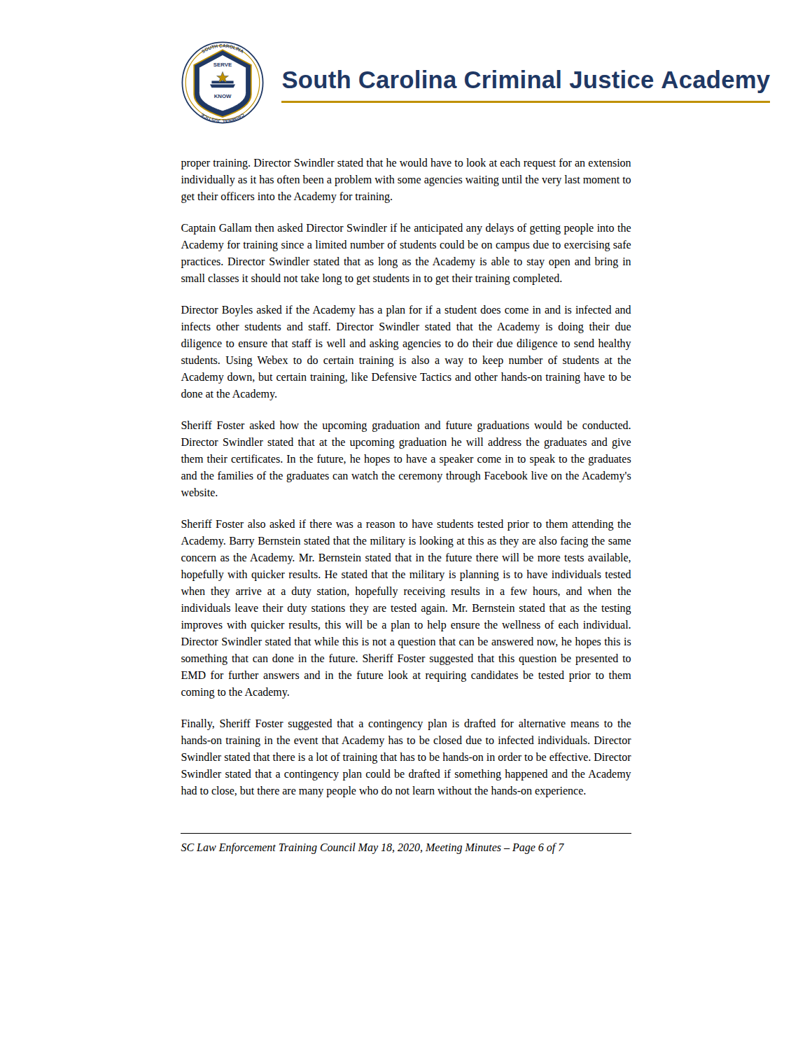SERVE KNOW SOUTH CAROLINA CRIMINAL JUSTICE
South Carolina Criminal Justice Academy
proper training. Director Swindler stated that he would have to look at each request for an extension individually as it has often been a problem with some agencies waiting until the very last moment to get their officers into the Academy for training.
Captain Gallam then asked Director Swindler if he anticipated any delays of getting people into the Academy for training since a limited number of students could be on campus due to exercising safe practices. Director Swindler stated that as long as the Academy is able to stay open and bring in small classes it should not take long to get students in to get their training completed.
Director Boyles asked if the Academy has a plan for if a student does come in and is infected and infects other students and staff. Director Swindler stated that the Academy is doing their due diligence to ensure that staff is well and asking agencies to do their due diligence to send healthy students. Using Webex to do certain training is also a way to keep number of students at the Academy down, but certain training, like Defensive Tactics and other hands-on training have to be done at the Academy.
Sheriff Foster asked how the upcoming graduation and future graduations would be conducted. Director Swindler stated that at the upcoming graduation he will address the graduates and give them their certificates. In the future, he hopes to have a speaker come in to speak to the graduates and the families of the graduates can watch the ceremony through Facebook live on the Academy's website.
Sheriff Foster also asked if there was a reason to have students tested prior to them attending the Academy. Barry Bernstein stated that the military is looking at this as they are also facing the same concern as the Academy. Mr. Bernstein stated that in the future there will be more tests available, hopefully with quicker results. He stated that the military is planning is to have individuals tested when they arrive at a duty station, hopefully receiving results in a few hours, and when the individuals leave their duty stations they are tested again. Mr. Bernstein stated that as the testing improves with quicker results, this will be a plan to help ensure the wellness of each individual. Director Swindler stated that while this is not a question that can be answered now, he hopes this is something that can done in the future. Sheriff Foster suggested that this question be presented to EMD for further answers and in the future look at requiring candidates be tested prior to them coming to the Academy.
Finally, Sheriff Foster suggested that a contingency plan is drafted for alternative means to the hands-on training in the event that Academy has to be closed due to infected individuals. Director Swindler stated that there is a lot of training that has to be hands-on in order to be effective. Director Swindler stated that a contingency plan could be drafted if something happened and the Academy had to close, but there are many people who do not learn without the hands-on experience.
SC Law Enforcement Training Council May 18, 2020, Meeting Minutes – Page 6 of 7